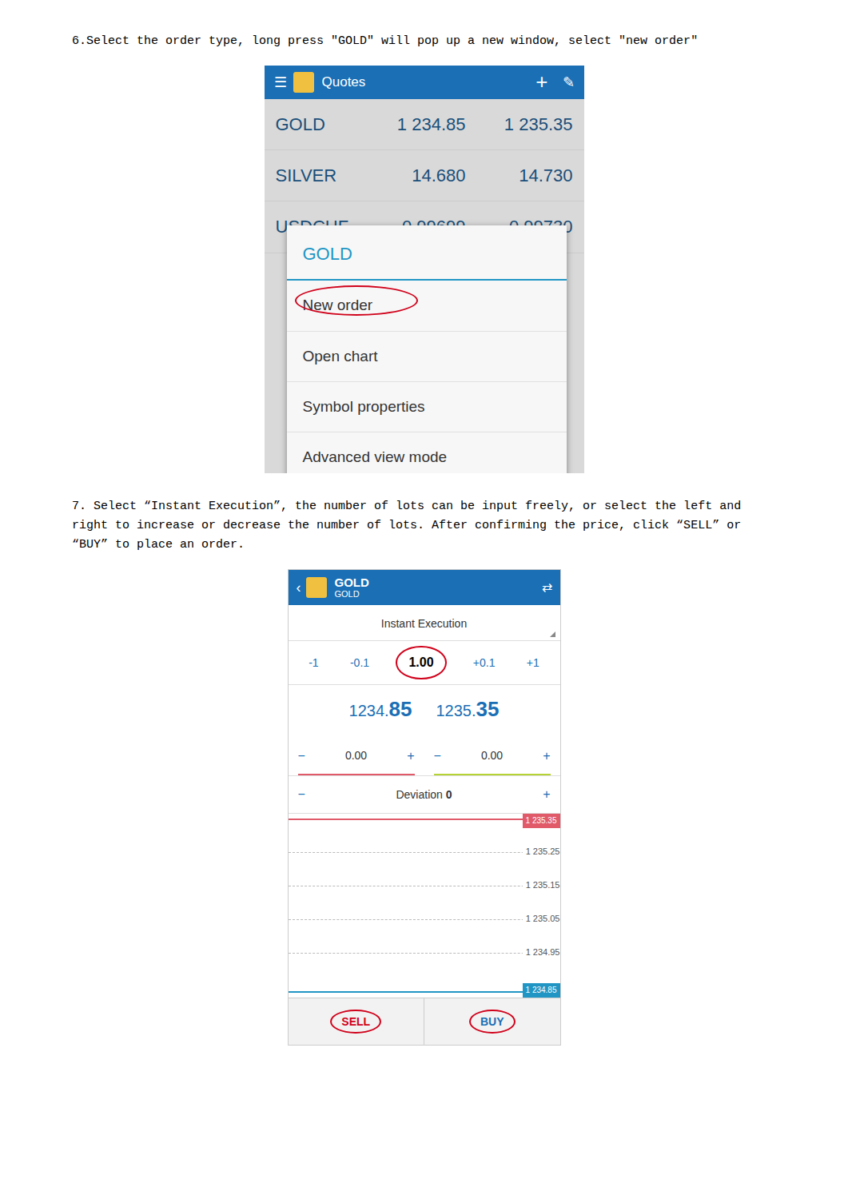6.Select the order type, long press "GOLD" will pop up a new window, select "new order"
☰ Quotes + ✎
GOLD 1 234.85 1 235.35
SILVER 14.680 14.730
USDCHF 0.99699 0.99730
GOLD
New order
Open chart
Symbol properties
Advanced view mode
7. Select “Instant Execution”, the number of lots can be input freely, or select the left and right to increase or decrease the number of lots. After confirming the price, click “SELL” or “BUY” to place an order.
‹
GOLD
GOLD
⇄
Instant Execution
-1 -0.1 1.00 +0.1 +1
1234.85 1235.35
− 0.00 +
− 0.00 +
− Deviation 0 +
1 235.35
1 235.25
1 235.15
1 235.05
1 234.95
1 234.85
SELL
BUY